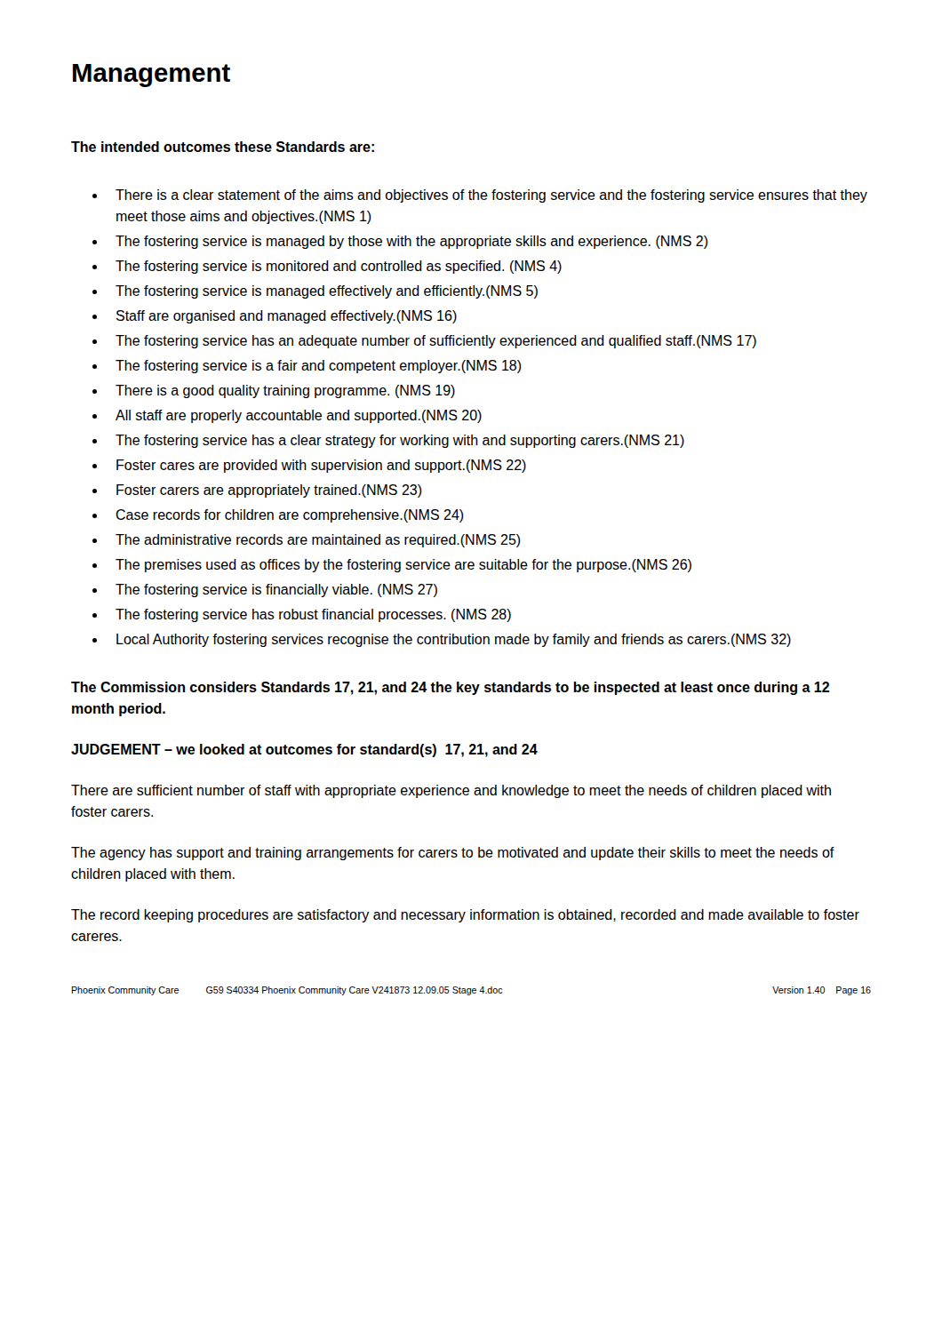Management
The intended outcomes these Standards are:
There is a clear statement of the aims and objectives of the fostering service and the fostering service ensures that they meet those aims and objectives.(NMS 1)
The fostering service is managed by those with the appropriate skills and experience. (NMS 2)
The fostering service is monitored and controlled as specified. (NMS 4)
The fostering service is managed effectively and efficiently.(NMS 5)
Staff are organised and managed effectively.(NMS 16)
The fostering service has an adequate number of sufficiently experienced and qualified staff.(NMS 17)
The fostering service is a fair and competent employer.(NMS 18)
There is a good quality training programme. (NMS 19)
All staff are properly accountable and supported.(NMS 20)
The fostering service has a clear strategy for working with and supporting carers.(NMS 21)
Foster cares are provided with supervision and support.(NMS 22)
Foster carers are appropriately trained.(NMS 23)
Case records for children are comprehensive.(NMS 24)
The administrative records are maintained as required.(NMS 25)
The premises used as offices by the fostering service are suitable for the purpose.(NMS 26)
The fostering service is financially viable. (NMS 27)
The fostering service has robust financial processes. (NMS 28)
Local Authority fostering services recognise the contribution made by family and friends as carers.(NMS 32)
The Commission considers Standards 17, 21, and 24 the key standards to be inspected at least once during a 12 month period.
JUDGEMENT – we looked at outcomes for standard(s) 17, 21, and 24
There are sufficient number of staff with appropriate experience and knowledge to meet the needs of children placed with foster carers.
The agency has support and training arrangements for carers to be motivated and update their skills to meet the needs of children placed with them.
The record keeping procedures are satisfactory and necessary information is obtained, recorded and made available to foster careres.
Phoenix Community Care
G59 S40334 Phoenix Community Care V241873 12.09.05 Stage 4.doc
Version 1.40 Page 16